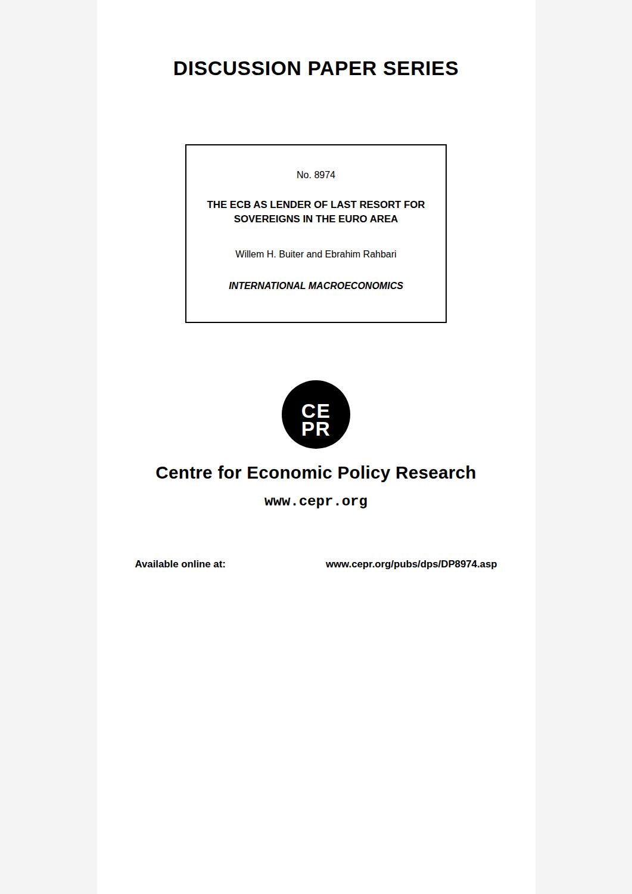DISCUSSION PAPER SERIES
No. 8974
The ECB as Lender of Last Resort for Sovereigns in the Euro Area
Willem H. Buiter and Ebrahim Rahbari
INTERNATIONAL MACROECONOMICS
CE PR
Centre for Economic Policy Research
www.cepr.org
Available online at: www.cepr.org/pubs/dps/DP8974.asp